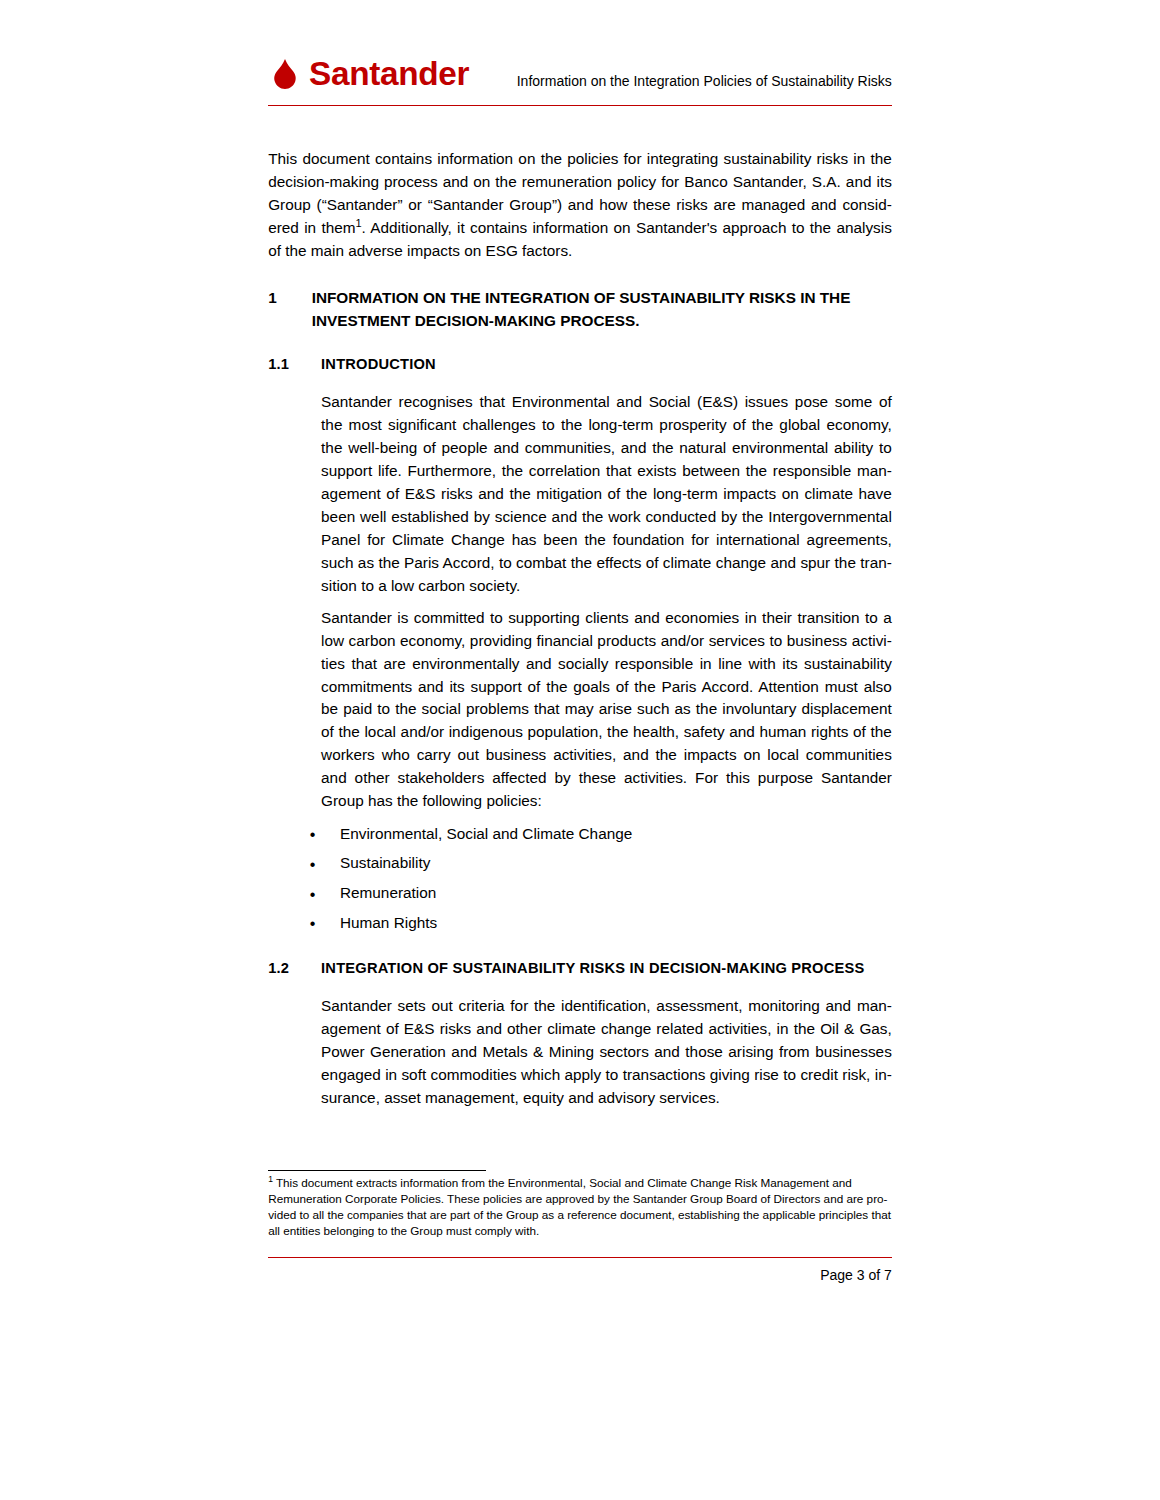Santander
Information on the Integration Policies of Sustainability Risks
This document contains information on the policies for integrating sustainability risks in the decision-making process and on the remuneration policy for Banco Santander, S.A. and its Group (“Santander” or “Santander Group”) and how these risks are managed and considered in them1. Additionally, it contains information on Santander's approach to the analysis of the main adverse impacts on ESG factors.
1 Information on the integration of sustainability risks in the investment decision-making process.
1.1 INTRODUCTION
Santander recognises that Environmental and Social (E&S) issues pose some of the most significant challenges to the long-term prosperity of the global economy, the well-being of people and communities, and the natural environmental ability to support life. Furthermore, the correlation that exists between the responsible management of E&S risks and the mitigation of the long-term impacts on climate have been well established by science and the work conducted by the Intergovernmental Panel for Climate Change has been the foundation for international agreements, such as the Paris Accord, to combat the effects of climate change and spur the transition to a low carbon society.
Santander is committed to supporting clients and economies in their transition to a low carbon economy, providing financial products and/or services to business activities that are environmentally and socially responsible in line with its sustainability commitments and its support of the goals of the Paris Accord. Attention must also be paid to the social problems that may arise such as the involuntary displacement of the local and/or indigenous population, the health, safety and human rights of the workers who carry out business activities, and the impacts on local communities and other stakeholders affected by these activities. For this purpose Santander Group has the following policies:
Environmental, Social and Climate Change
Sustainability
Remuneration
Human Rights
1.2 INTEGRATION OF SUSTAINABILITY RISKS IN DECISION-MAKING PROCESS
Santander sets out criteria for the identification, assessment, monitoring and management of E&S risks and other climate change related activities, in the Oil & Gas, Power Generation and Metals & Mining sectors and those arising from businesses engaged in soft commodities which apply to transactions giving rise to credit risk, insurance, asset management, equity and advisory services.
1 This document extracts information from the Environmental, Social and Climate Change Risk Management and Remuneration Corporate Policies. These policies are approved by the Santander Group Board of Directors and are provided to all the companies that are part of the Group as a reference document, establishing the applicable principles that all entities belonging to the Group must comply with.
Page 3 of 7